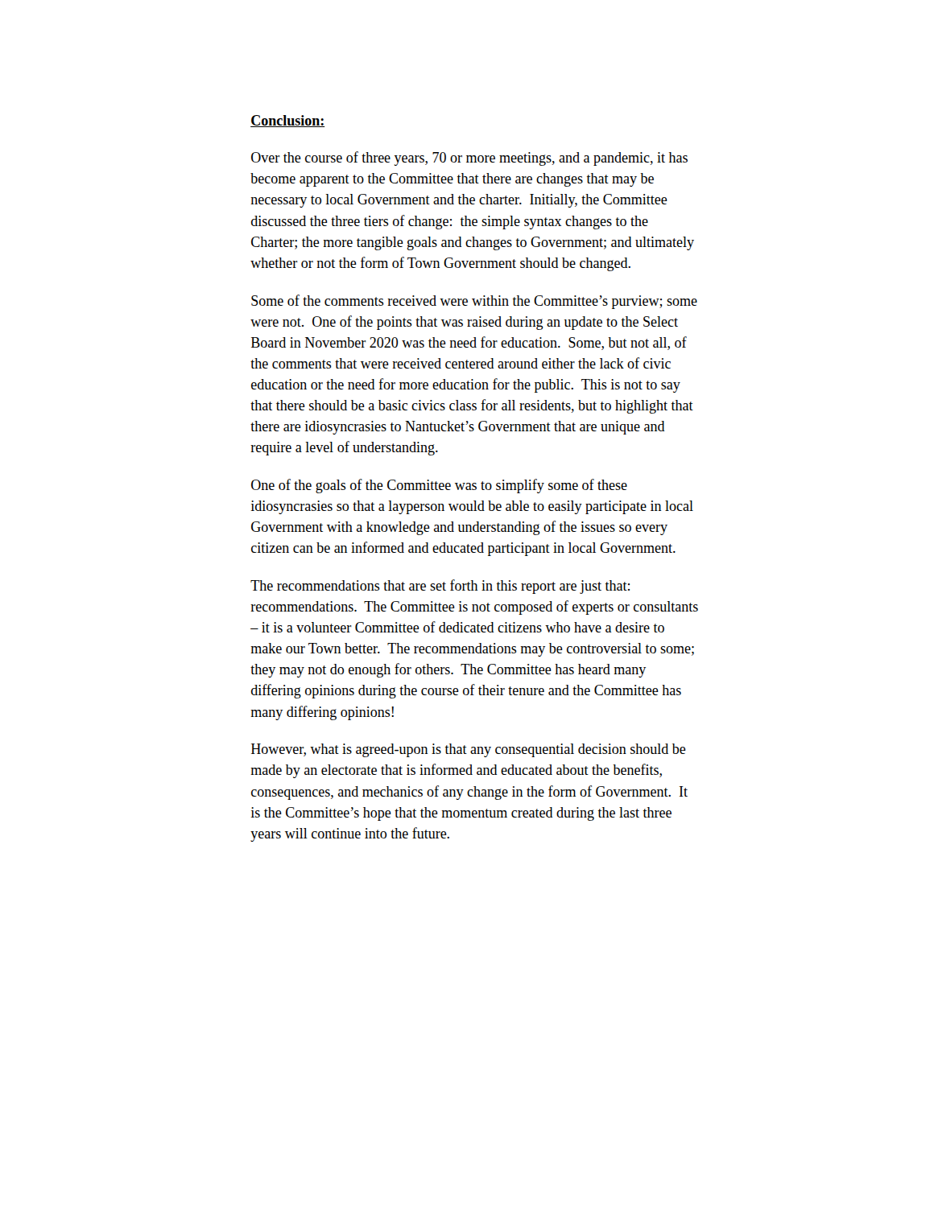Conclusion:
Over the course of three years, 70 or more meetings, and a pandemic, it has become apparent to the Committee that there are changes that may be necessary to local Government and the charter. Initially, the Committee discussed the three tiers of change: the simple syntax changes to the Charter; the more tangible goals and changes to Government; and ultimately whether or not the form of Town Government should be changed.
Some of the comments received were within the Committee’s purview; some were not. One of the points that was raised during an update to the Select Board in November 2020 was the need for education. Some, but not all, of the comments that were received centered around either the lack of civic education or the need for more education for the public. This is not to say that there should be a basic civics class for all residents, but to highlight that there are idiosyncrasies to Nantucket’s Government that are unique and require a level of understanding.
One of the goals of the Committee was to simplify some of these idiosyncrasies so that a layperson would be able to easily participate in local Government with a knowledge and understanding of the issues so every citizen can be an informed and educated participant in local Government.
The recommendations that are set forth in this report are just that: recommendations. The Committee is not composed of experts or consultants – it is a volunteer Committee of dedicated citizens who have a desire to make our Town better. The recommendations may be controversial to some; they may not do enough for others. The Committee has heard many differing opinions during the course of their tenure and the Committee has many differing opinions!
However, what is agreed-upon is that any consequential decision should be made by an electorate that is informed and educated about the benefits, consequences, and mechanics of any change in the form of Government. It is the Committee’s hope that the momentum created during the last three years will continue into the future.